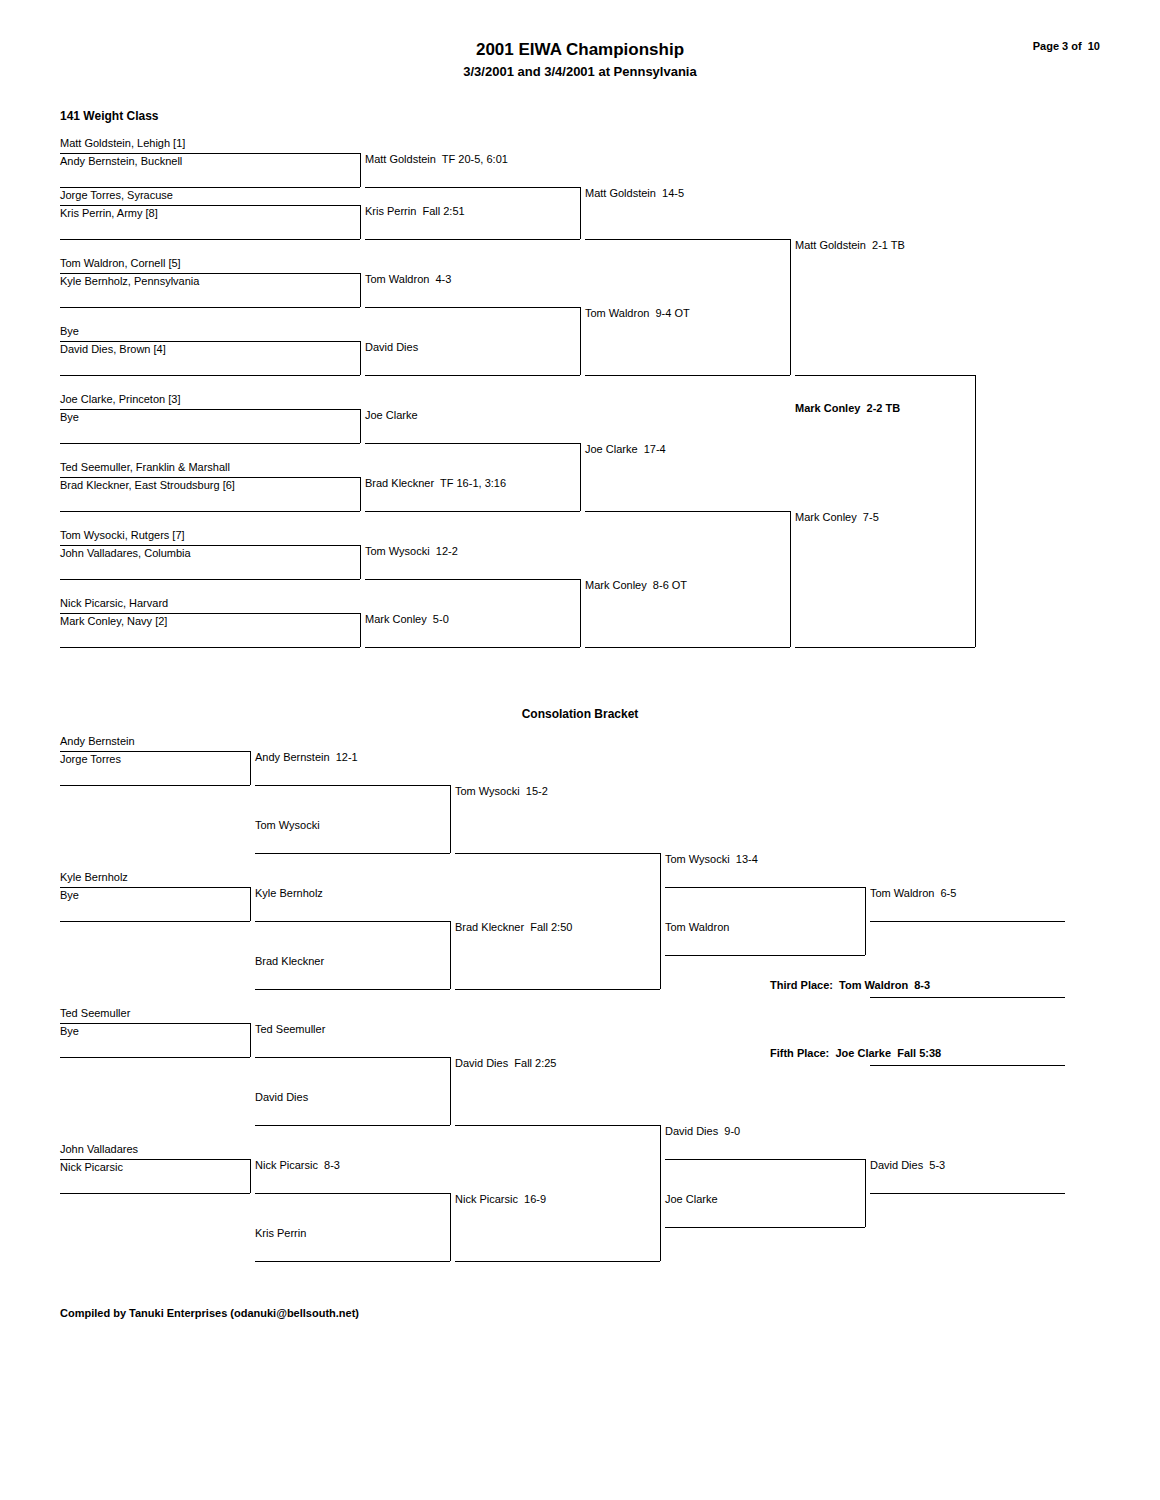Page 3 of 10
2001 EIWA Championship
3/3/2001 and 3/4/2001 at Pennsylvania
141 Weight Class
Matt Goldstein, Lehigh [1]
Andy Bernstein, Bucknell
Jorge Torres, Syracuse
Kris Perrin, Army [8]
Tom Waldron, Cornell [5]
Kyle Bernholz, Pennsylvania
Bye
David Dies, Brown [4]
Joe Clarke, Princeton [3]
Bye
Ted Seemuller, Franklin & Marshall
Brad Kleckner, East Stroudsburg [6]
Tom Wysocki, Rutgers [7]
John Valladares, Columbia
Nick Picarsic, Harvard
Mark Conley, Navy [2]
Matt Goldstein TF 20-5, 6:01
Kris Perrin Fall 2:51
Tom Waldron 4-3
David Dies
Joe Clarke
Brad Kleckner TF 16-1, 3:16
Tom Wysocki 12-2
Mark Conley 5-0
Matt Goldstein 14-5
Tom Waldron 9-4 OT
Joe Clarke 17-4
Mark Conley 8-6 OT
Matt Goldstein 2-1 TB
Mark Conley 7-5
Mark Conley 2-2 TB
Consolation Bracket
Andy Bernstein
Jorge Torres
Andy Bernstein 12-1
Tom Wysocki
Tom Wysocki 15-2
Kyle Bernholz
Bye
Kyle Bernholz
Brad Kleckner
Brad Kleckner Fall 2:50
Tom Wysocki 13-4
Tom Waldron
Tom Waldron 6-5
Third Place: Tom Waldron 8-3
Fifth Place: Joe Clarke Fall 5:38
Ted Seemuller
Bye
Ted Seemuller
David Dies
David Dies Fall 2:25
John Valladares
Nick Picarsic
Nick Picarsic 8-3
Kris Perrin
Nick Picarsic 16-9
David Dies 9-0
Joe Clarke
David Dies 5-3
Compiled by Tanuki Enterprises (odanuki@bellsouth.net)